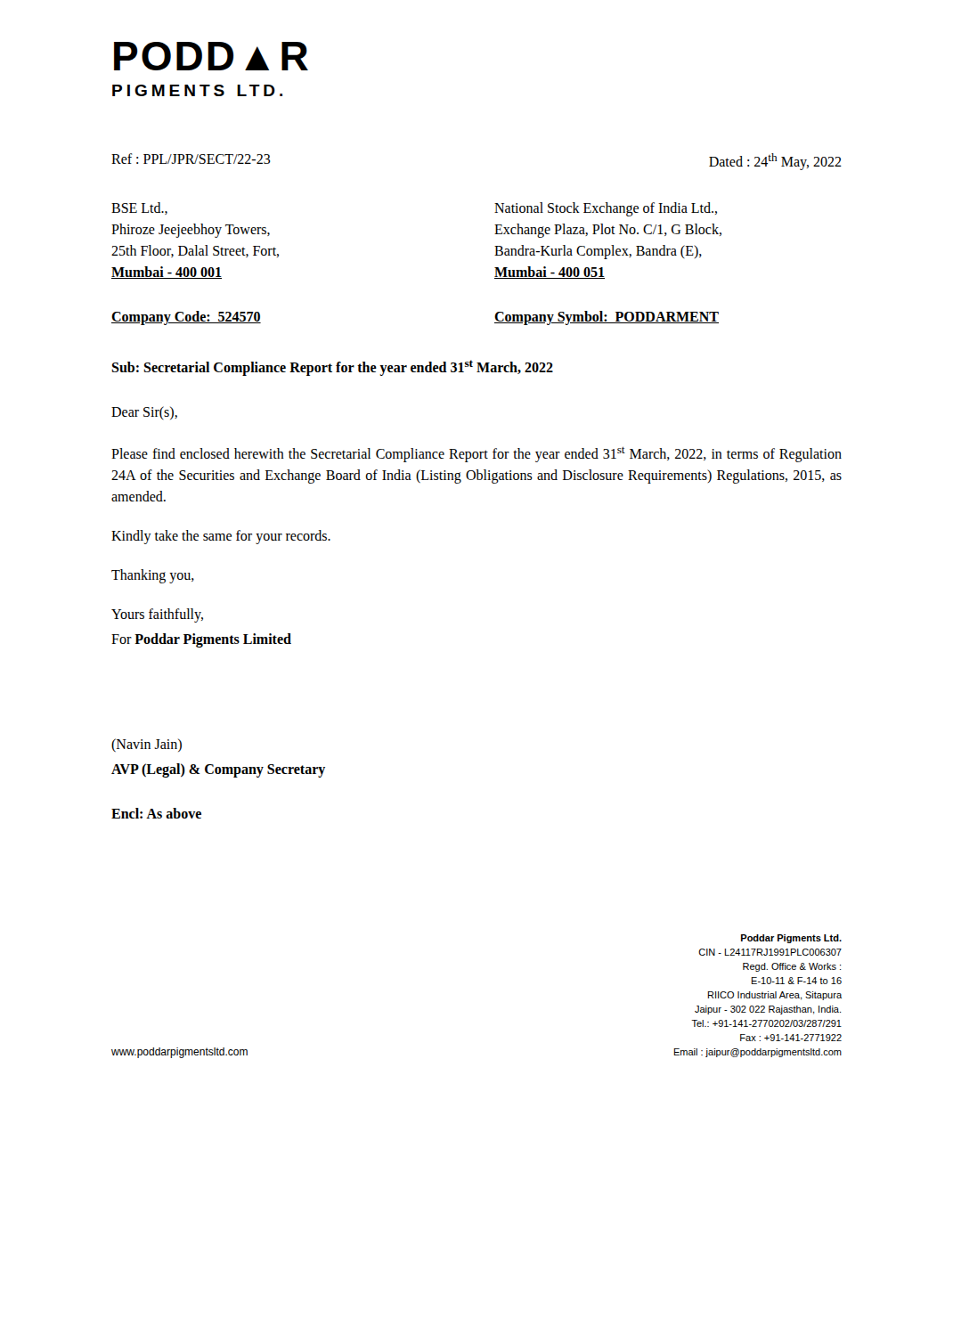PODD▲R
PIGMENTS LTD.
Ref : PPL/JPR/SECT/22-23
Dated : 24th May, 2022
BSE Ltd.,
Phiroze Jeejeebhoy Towers,
25th Floor, Dalal Street, Fort,
Mumbai - 400 001
National Stock Exchange of India Ltd.,
Exchange Plaza, Plot No. C/1, G Block,
Bandra-Kurla Complex, Bandra (E),
Mumbai - 400 051
Company Code: 524570
Company Symbol: PODDARMENT
Sub: Secretarial Compliance Report for the year ended 31st March, 2022
Dear Sir(s),
Please find enclosed herewith the Secretarial Compliance Report for the year ended 31st March, 2022, in terms of Regulation 24A of the Securities and Exchange Board of India (Listing Obligations and Disclosure Requirements) Regulations, 2015, as amended.
Kindly take the same for your records.
Thanking you,
Yours faithfully,
For Poddar Pigments Limited
(Navin Jain)
AVP (Legal) & Company Secretary
Encl: As above
www.poddarpigmentsltd.com
Poddar Pigments Ltd.
CIN - L24117RJ1991PLC006307
Regd. Office & Works :
E-10-11 & F-14 to 16
RIICO Industrial Area, Sitapura
Jaipur - 302 022 Rajasthan, India.
Tel.: +91-141-2770202/03/287/291
Fax : +91-141-2771922
Email : jaipur@poddarpigmentsltd.com